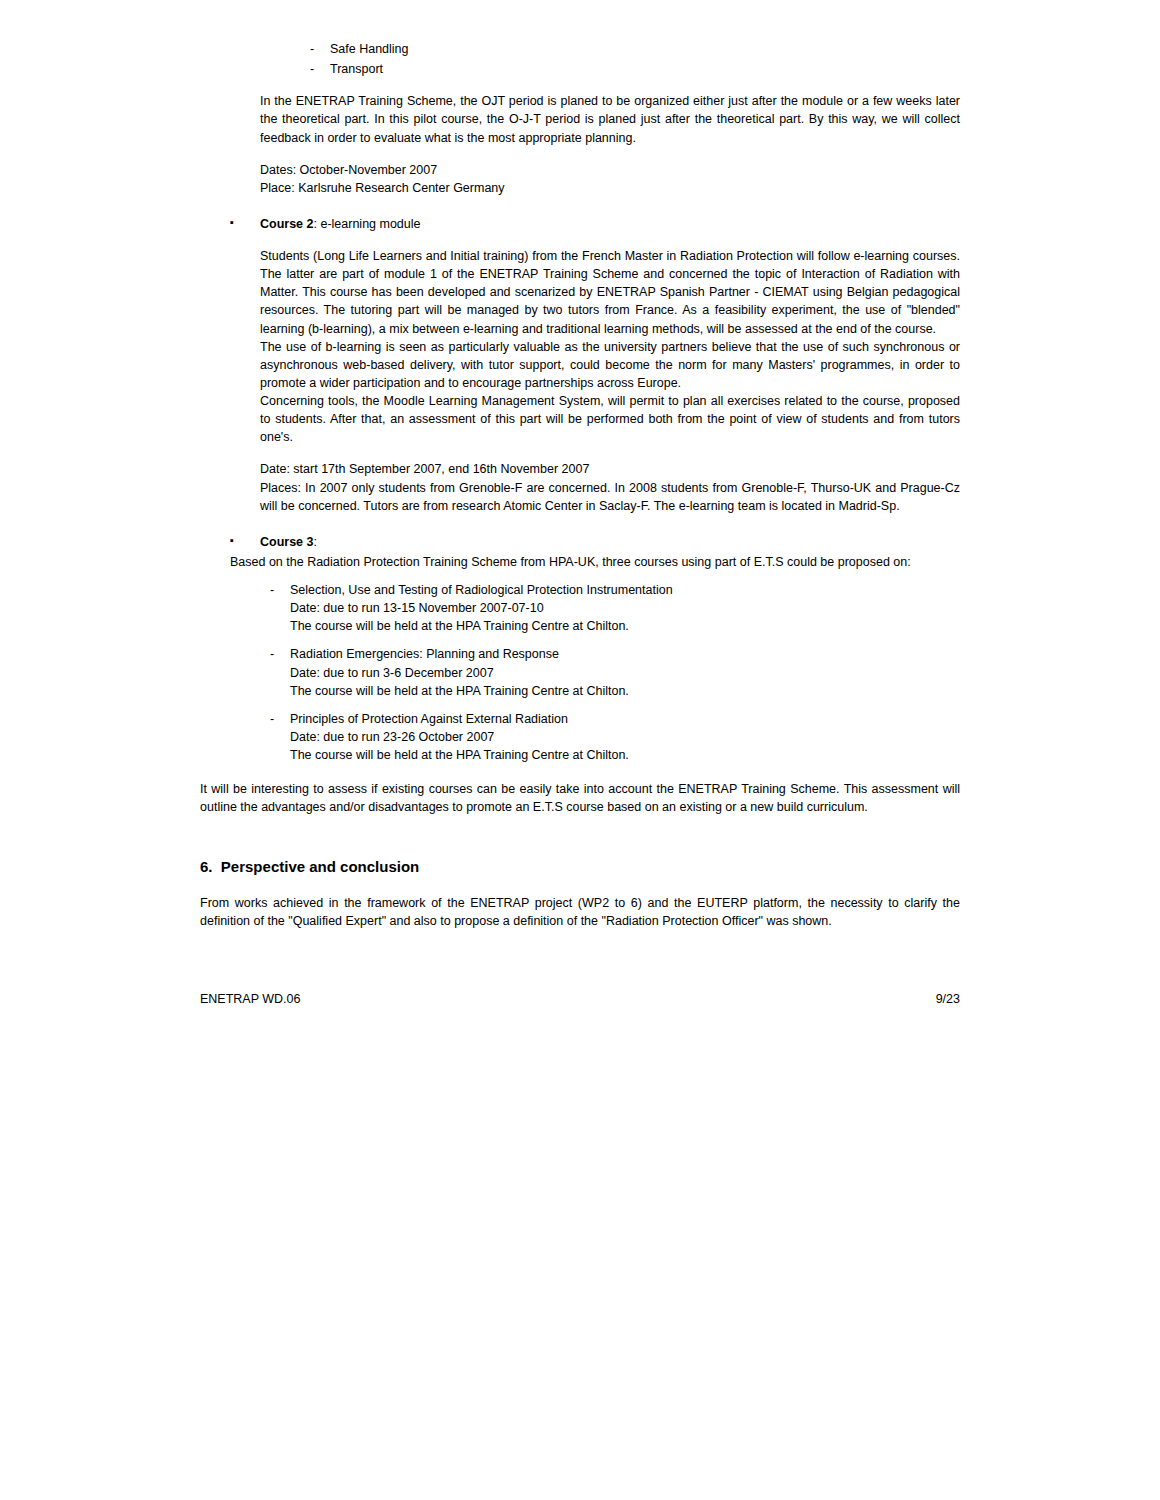Safe Handling
Transport
In the ENETRAP Training Scheme, the OJT period is planed to be organized either just after the module or a few weeks later the theoretical part. In this pilot course, the O-J-T period is planed just after the theoretical part. By this way, we will collect feedback in order to evaluate what is the most appropriate planning.
Dates: October-November 2007
Place: Karlsruhe Research Center Germany
Course 2: e-learning module
Students (Long Life Learners and Initial training) from the French Master in Radiation Protection will follow e-learning courses. The latter are part of module 1 of the ENETRAP Training Scheme and concerned the topic of Interaction of Radiation with Matter. This course has been developed and scenarized by ENETRAP Spanish Partner - CIEMAT using Belgian pedagogical resources. The tutoring part will be managed by two tutors from France. As a feasibility experiment, the use of "blended" learning (b-learning), a mix between e-learning and traditional learning methods, will be assessed at the end of the course.
The use of b-learning is seen as particularly valuable as the university partners believe that the use of such synchronous or asynchronous web-based delivery, with tutor support, could become the norm for many Masters' programmes, in order to promote a wider participation and to encourage partnerships across Europe.
Concerning tools, the Moodle Learning Management System, will permit to plan all exercises related to the course, proposed to students. After that, an assessment of this part will be performed both from the point of view of students and from tutors one's.
Date: start 17th September 2007, end 16th November 2007
Places: In 2007 only students from Grenoble-F are concerned. In 2008 students from Grenoble-F, Thurso-UK and Prague-Cz will be concerned. Tutors are from research Atomic Center in Saclay-F. The e-learning team is located in Madrid-Sp.
Course 3:
Based on the Radiation Protection Training Scheme from HPA-UK, three courses using part of E.T.S could be proposed on:
Selection, Use and Testing of Radiological Protection Instrumentation
Date: due to run 13-15 November 2007-07-10
The course will be held at the HPA Training Centre at Chilton.
Radiation Emergencies: Planning and Response
Date: due to run 3-6 December 2007
The course will be held at the HPA Training Centre at Chilton.
Principles of Protection Against External Radiation
Date: due to run 23-26 October 2007
The course will be held at the HPA Training Centre at Chilton.
It will be interesting to assess if existing courses can be easily take into account the ENETRAP Training Scheme. This assessment will outline the advantages and/or disadvantages to promote an E.T.S course based on an existing or a new build curriculum.
6. Perspective and conclusion
From works achieved in the framework of the ENETRAP project (WP2 to 6) and the EUTERP platform, the necessity to clarify the definition of the "Qualified Expert" and also to propose a definition of the "Radiation Protection Officer" was shown.
ENETRAP WD.06 9/23